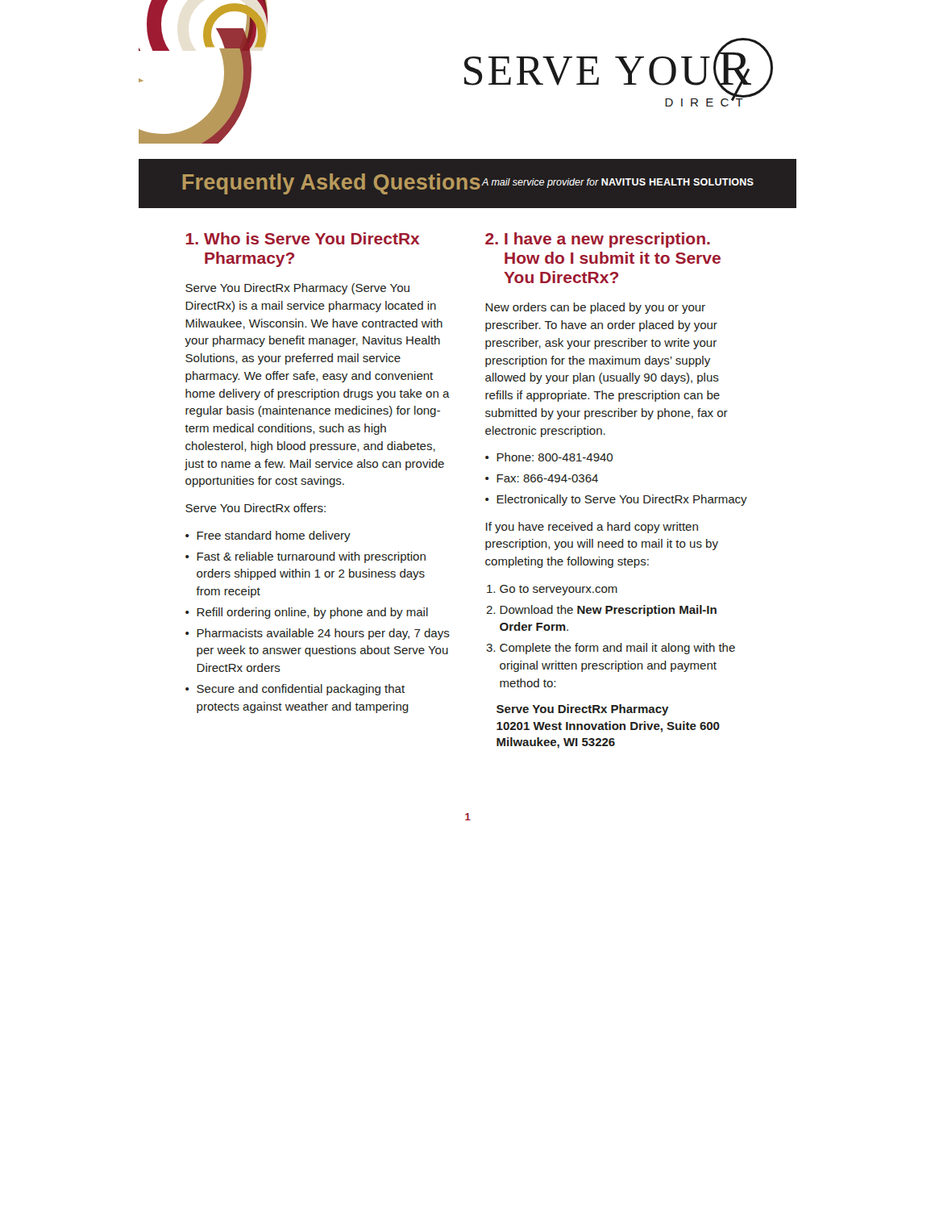SERVE YOUR
DIRECT
Frequently Asked Questions
A mail service provider for NAVITUS HEALTH SOLUTIONS
1.
Who is Serve You DirectRx Pharmacy?
Serve You DirectRx Pharmacy (Serve You DirectRx) is a mail service pharmacy located in Milwaukee, Wisconsin. We have contracted with your pharmacy benefit manager, Navitus Health Solutions, as your preferred mail service pharmacy. We offer safe, easy and convenient home delivery of prescription drugs you take on a regular basis (maintenance medicines) for long-term medical conditions, such as high cholesterol, high blood pressure, and diabetes, just to name a few. Mail service also can provide opportunities for cost savings.
Serve You DirectRx offers:
Free standard home delivery
Fast & reliable turnaround with prescription orders shipped within 1 or 2 business days from receipt
Refill ordering online, by phone and by mail
Pharmacists available 24 hours per day, 7 days per week to answer questions about Serve You DirectRx orders
Secure and confidential packaging that protects against weather and tampering
2.
I have a new prescription. How do I submit it to Serve You DirectRx?
New orders can be placed by you or your prescriber. To have an order placed by your prescriber, ask your prescriber to write your prescription for the maximum days’ supply allowed by your plan (usually 90 days), plus refills if appropriate. The prescription can be submitted by your prescriber by phone, fax or electronic prescription.
Phone: 800-481-4940
Fax: 866-494-0364
Electronically to Serve You DirectRx Pharmacy
If you have received a hard copy written prescription, you will need to mail it to us by completing the following steps:
Go to serveyourx.com
Download the New Prescription Mail-In Order Form.
Complete the form and mail it along with the original written prescription and payment method to:
Serve You DirectRx Pharmacy
10201 West Innovation Drive, Suite 600
Milwaukee, WI 53226
1